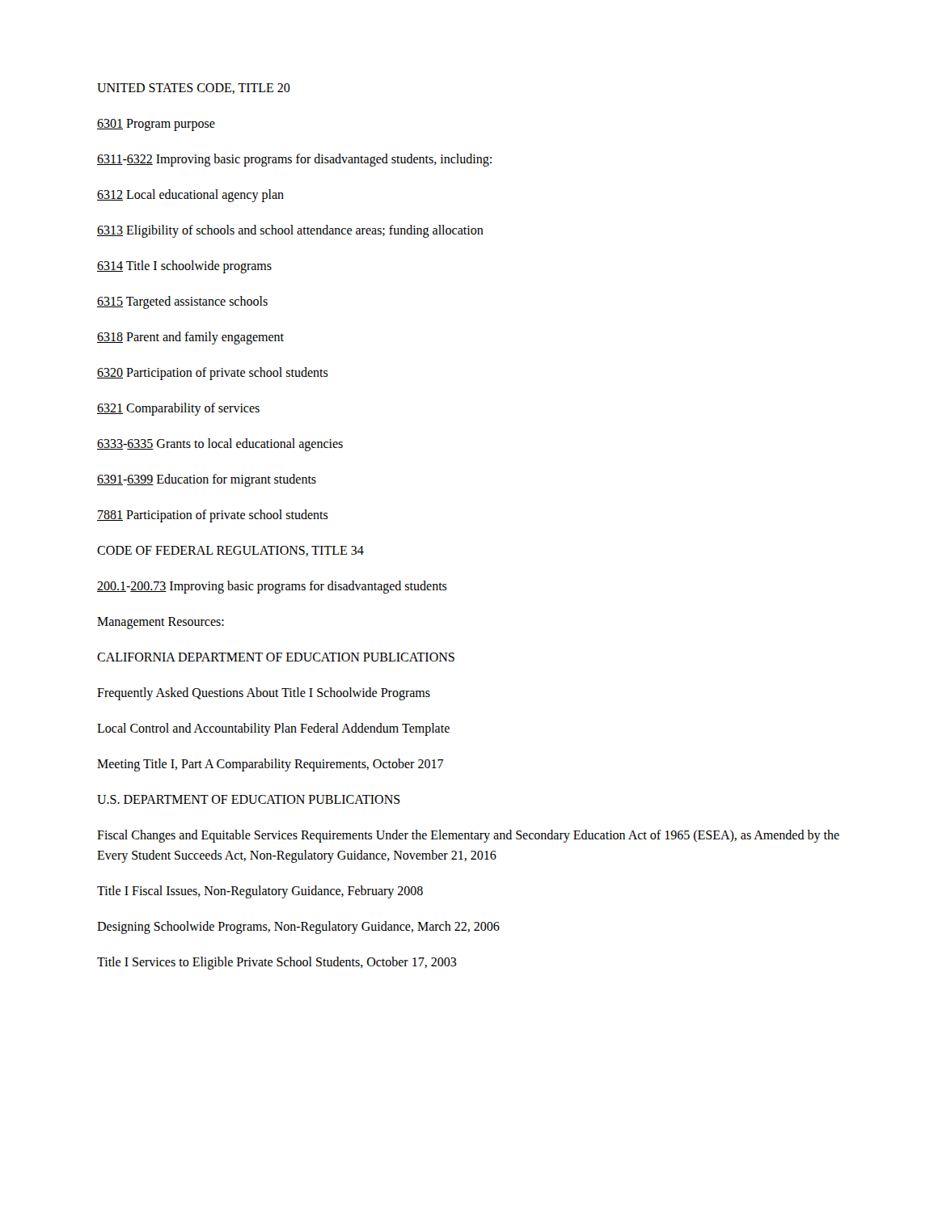UNITED STATES CODE, TITLE 20
6301 Program purpose
6311-6322 Improving basic programs for disadvantaged students, including:
6312 Local educational agency plan
6313 Eligibility of schools and school attendance areas; funding allocation
6314 Title I schoolwide programs
6315 Targeted assistance schools
6318 Parent and family engagement
6320 Participation of private school students
6321 Comparability of services
6333-6335 Grants to local educational agencies
6391-6399 Education for migrant students
7881 Participation of private school students
CODE OF FEDERAL REGULATIONS, TITLE 34
200.1-200.73 Improving basic programs for disadvantaged students
Management Resources:
CALIFORNIA DEPARTMENT OF EDUCATION PUBLICATIONS
Frequently Asked Questions About Title I Schoolwide Programs
Local Control and Accountability Plan Federal Addendum Template
Meeting Title I, Part A Comparability Requirements, October 2017
U.S. DEPARTMENT OF EDUCATION PUBLICATIONS
Fiscal Changes and Equitable Services Requirements Under the Elementary and Secondary Education Act of 1965 (ESEA), as Amended by the Every Student Succeeds Act, Non-Regulatory Guidance, November 21, 2016
Title I Fiscal Issues, Non-Regulatory Guidance, February 2008
Designing Schoolwide Programs, Non-Regulatory Guidance, March 22, 2006
Title I Services to Eligible Private School Students, October 17, 2003